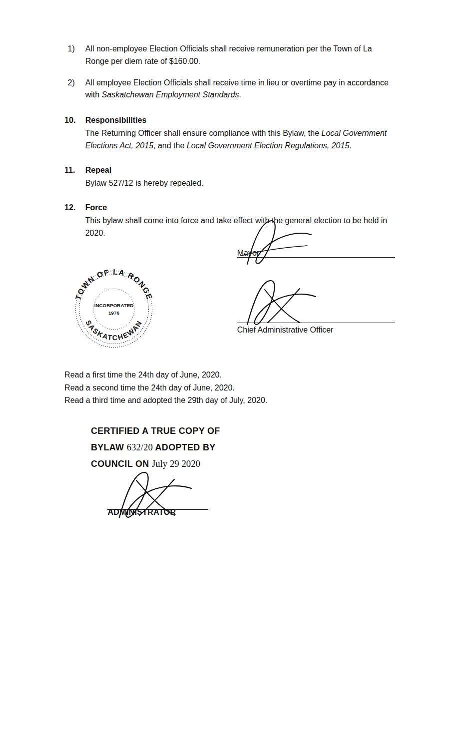1) All non-employee Election Officials shall receive remuneration per the Town of La Ronge per diem rate of $160.00.
2) All employee Election Officials shall receive time in lieu or overtime pay in accordance with Saskatchewan Employment Standards.
10.
Responsibilities
The Returning Officer shall ensure compliance with this Bylaw, the Local Government Elections Act, 2015, and the Local Government Election Regulations, 2015.
11.
Repeal
Bylaw 527/12 is hereby repealed.
12.
Force
This bylaw shall come into force and take effect with the general election to be held in 2020.
TOWN OF LA RONGE SASKATCHEWAN INCORPORATED 1976
Mayor
Chief Administrative Officer
Read a first time the 24th day of June, 2020.
Read a second time the 24th day of June, 2020.
Read a third time and adopted the 29th day of July, 2020.
CERTIFIED A TRUE COPY OF
BYLAW 632/20 ADOPTED BY
COUNCIL ON July 29 2020
ADMINISTRATOR